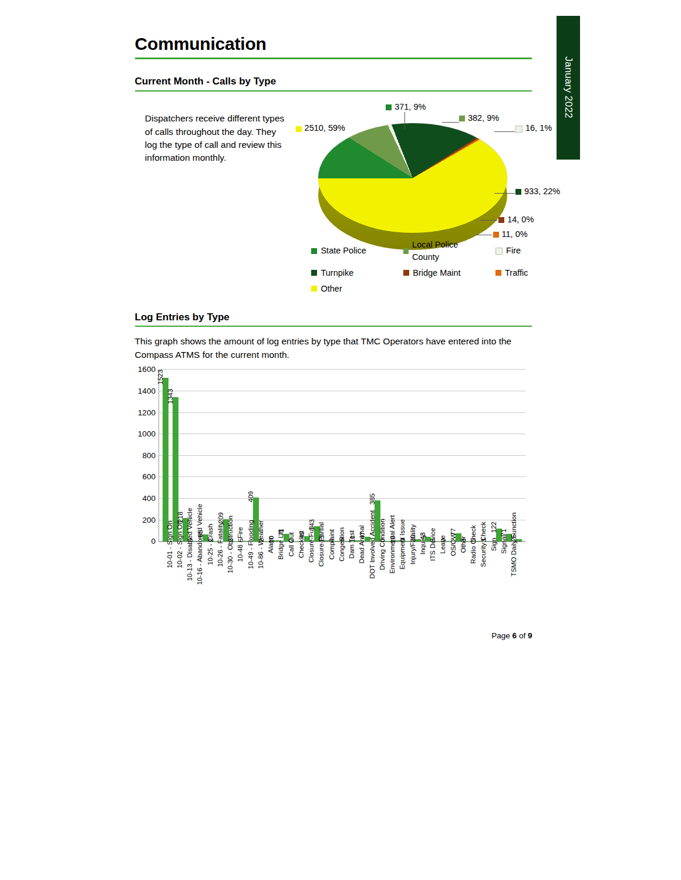January 2022
Communication
Current Month - Calls by Type
Dispatchers receive different types of calls throughout the day. They log the type of call and review this information monthly.
371, 9%
382, 9%
16, 1%
2510, 59%
933, 22%
14, 0%
11, 0%
State Police
Local Police County
Fire
Turnpike
Bridge Maint
Traffic
Other
Log Entries by Type
This graph shows the amount of log entries by type that TMC Operators have entered into the Compass ATMS for the current month.
1600
1400
1200
1000
800
600
400
200
0
1523
1343
218
5
65
2
209
2
5
409
2
10
71
2
49
143
13
4
6
11
47
385
0
10
0
20
43
3
0
77
3
5
3
122
71
25
10-01 - Sign On
10-02 - Sign Off
10-13 - Disabled Vehicle
10-16 - Abandoned Vehicle
10-25 - Crash
10-26 - Fatality
10-30 - Obstruction
10-48 - Fire
10-49 - Flooding
10-86 - Weather
Alarm
Bridge Lift
Call Out
Checklist
Closure-Full
Closure-Partial
Complaint
Congestion
Dam Test
Dead Animal
DOT Involved Accident
Driving Condition
Environmental Alert
Equipment Issue
Injury/Fatality
Inquiry
ITS Device
Leave
OS/OW
Other
Radio Check
Security Check
Sign
Signal
TSMO Daily Function
Page 6 of 9